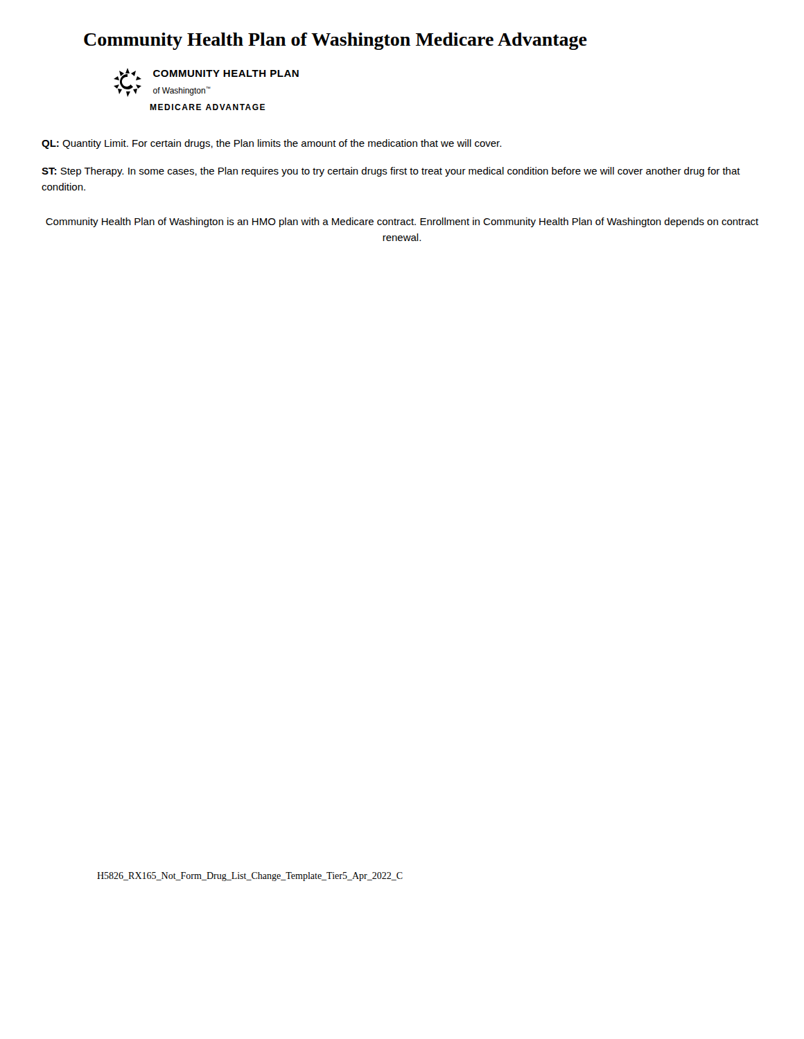Community Health Plan of Washington Medicare Advantage
COMMUNITY HEALTH PLAN
of Washington™
MEDICARE ADVANTAGE
QL: Quantity Limit. For certain drugs, the Plan limits the amount of the medication that we will cover.
ST: Step Therapy. In some cases, the Plan requires you to try certain drugs first to treat your medical condition before we will cover another drug for that condition.
Community Health Plan of Washington is an HMO plan with a Medicare contract. Enrollment in Community Health Plan of Washington depends on contract renewal.
H5826_RX165_Not_Form_Drug_List_Change_Template_Tier5_Apr_2022_C